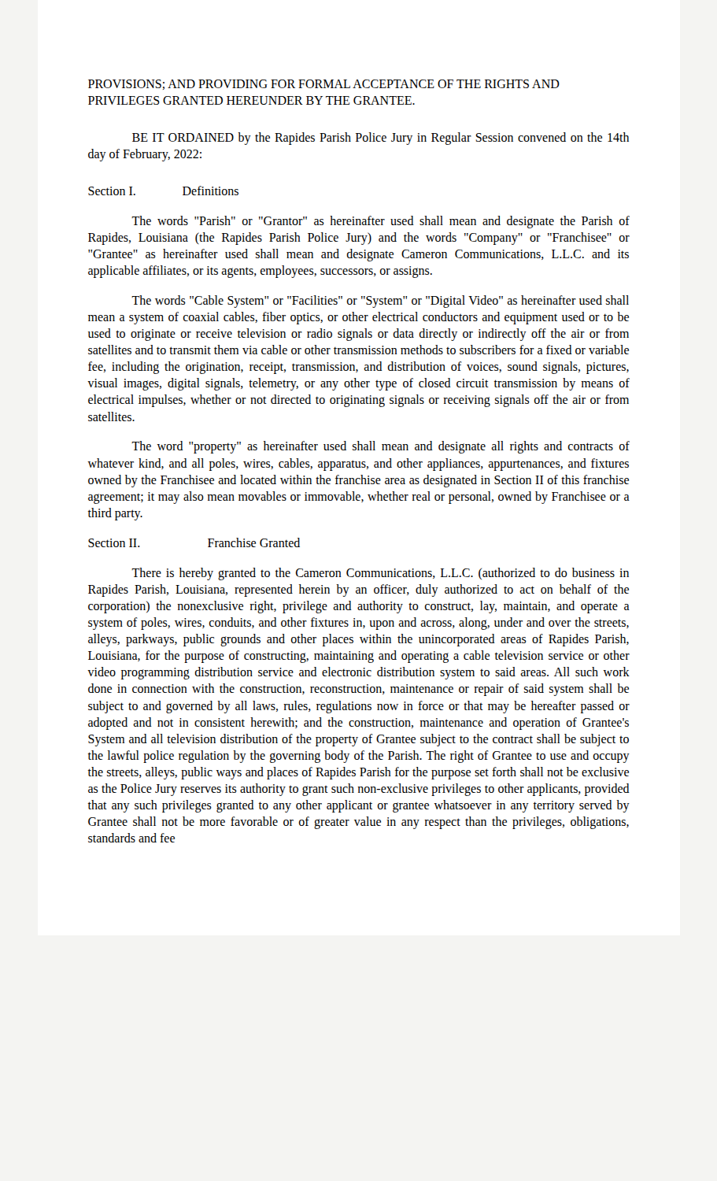PROVISIONS; AND PROVIDING FOR FORMAL ACCEPTANCE OF THE RIGHTS AND PRIVILEGES GRANTED HEREUNDER BY THE GRANTEE.
BE IT ORDAINED by the Rapides Parish Police Jury in Regular Session convened on the 14th day of February, 2022:
Section I. Definitions
The words "Parish" or "Grantor" as hereinafter used shall mean and designate the Parish of Rapides, Louisiana (the Rapides Parish Police Jury) and the words "Company" or "Franchisee" or "Grantee" as hereinafter used shall mean and designate Cameron Communications, L.L.C. and its applicable affiliates, or its agents, employees, successors, or assigns.
The words "Cable System" or "Facilities" or "System" or "Digital Video" as hereinafter used shall mean a system of coaxial cables, fiber optics, or other electrical conductors and equipment used or to be used to originate or receive television or radio signals or data directly or indirectly off the air or from satellites and to transmit them via cable or other transmission methods to subscribers for a fixed or variable fee, including the origination, receipt, transmission, and distribution of voices, sound signals, pictures, visual images, digital signals, telemetry, or any other type of closed circuit transmission by means of electrical impulses, whether or not directed to originating signals or receiving signals off the air or from satellites.
The word "property" as hereinafter used shall mean and designate all rights and contracts of whatever kind, and all poles, wires, cables, apparatus, and other appliances, appurtenances, and fixtures owned by the Franchisee and located within the franchise area as designated in Section II of this franchise agreement; it may also mean movables or immovable, whether real or personal, owned by Franchisee or a third party.
Section II. Franchise Granted
There is hereby granted to the Cameron Communications, L.L.C. (authorized to do business in Rapides Parish, Louisiana, represented herein by an officer, duly authorized to act on behalf of the corporation) the nonexclusive right, privilege and authority to construct, lay, maintain, and operate a system of poles, wires, conduits, and other fixtures in, upon and across, along, under and over the streets, alleys, parkways, public grounds and other places within the unincorporated areas of Rapides Parish, Louisiana, for the purpose of constructing, maintaining and operating a cable television service or other video programming distribution service and electronic distribution system to said areas. All such work done in connection with the construction, reconstruction, maintenance or repair of said system shall be subject to and governed by all laws, rules, regulations now in force or that may be hereafter passed or adopted and not in consistent herewith; and the construction, maintenance and operation of Grantee's System and all television distribution of the property of Grantee subject to the contract shall be subject to the lawful police regulation by the governing body of the Parish. The right of Grantee to use and occupy the streets, alleys, public ways and places of Rapides Parish for the purpose set forth shall not be exclusive as the Police Jury reserves its authority to grant such non-exclusive privileges to other applicants, provided that any such privileges granted to any other applicant or grantee whatsoever in any territory served by Grantee shall not be more favorable or of greater value in any respect than the privileges, obligations, standards and fee